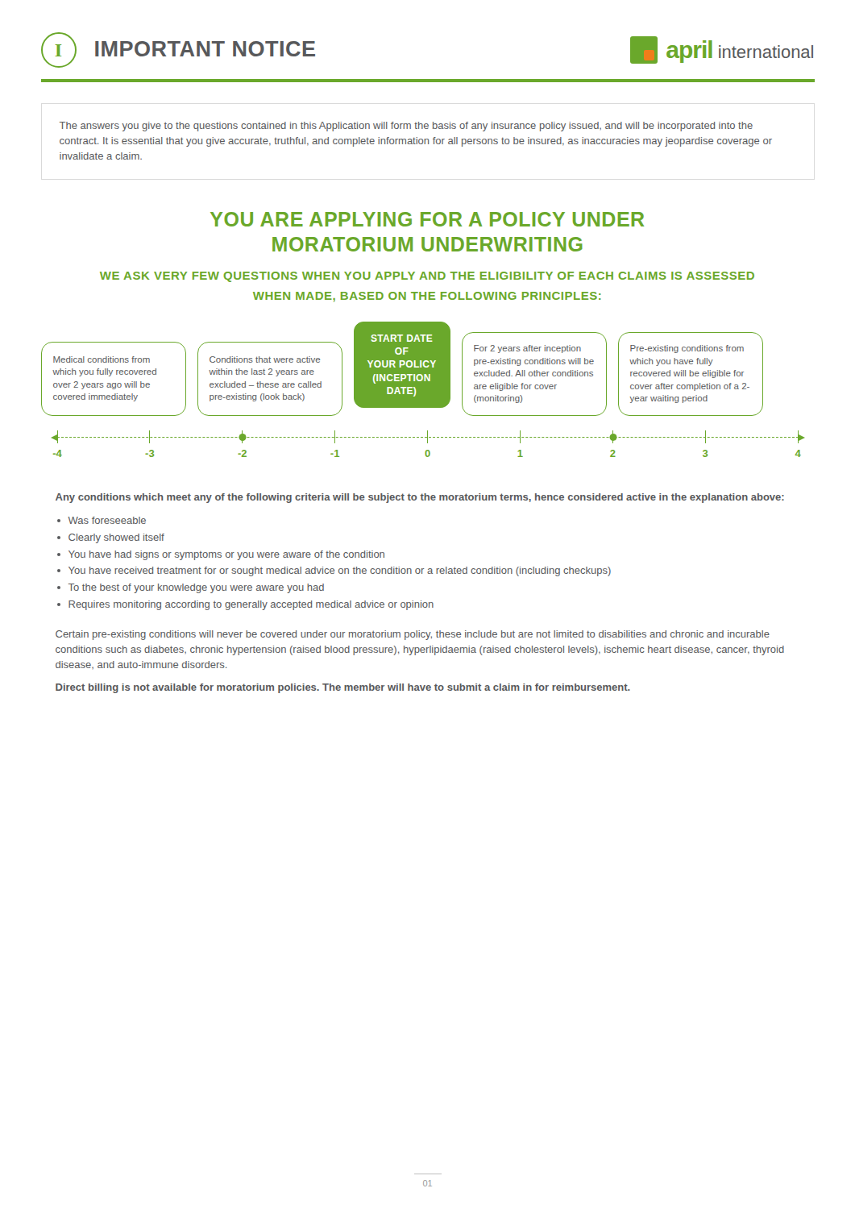I
IMPORTANT NOTICE
aprilinternational
The answers you give to the questions contained in this Application will form the basis of any insurance policy issued, and will be incorporated into the contract. It is essential that you give accurate, truthful, and complete information for all persons to be insured, as inaccuracies may jeopardise coverage or invalidate a claim.
YOU ARE APPLYING FOR A POLICY UNDER
MORATORIUM UNDERWRITING
WE ASK VERY FEW QUESTIONS WHEN YOU APPLY AND THE ELIGIBILITY OF EACH CLAIMS IS ASSESSED
WHEN MADE, BASED ON THE FOLLOWING PRINCIPLES:
Medical conditions from which you fully recovered over 2 years ago will be covered immediately
Conditions that were active within the last 2 years are excluded – these are called pre-existing (look back)
START DATE OF
YOUR POLICY
(INCEPTION DATE)
For 2 years after inception pre-existing conditions will be excluded. All other conditions are eligible for cover (monitoring)
Pre-existing conditions from which you have fully recovered will be eligible for cover after completion of a 2-year waiting period
-4
-3
-2
-1
0
1
2
3
4
Any conditions which meet any of the following criteria will be subject to the moratorium terms, hence considered active in the explanation above:
Was foreseeable
Clearly showed itself
You have had signs or symptoms or you were aware of the condition
You have received treatment for or sought medical advice on the condition or a related condition (including checkups)
To the best of your knowledge you were aware you had
Requires monitoring according to generally accepted medical advice or opinion
Certain pre-existing conditions will never be covered under our moratorium policy, these include but are not limited to disabilities and chronic and incurable conditions such as diabetes, chronic hypertension (raised blood pressure), hyperlipidaemia (raised cholesterol levels), ischemic heart disease, cancer, thyroid disease, and auto-immune disorders.
Direct billing is not available for moratorium policies. The member will have to submit a claim in for reimbursement.
01